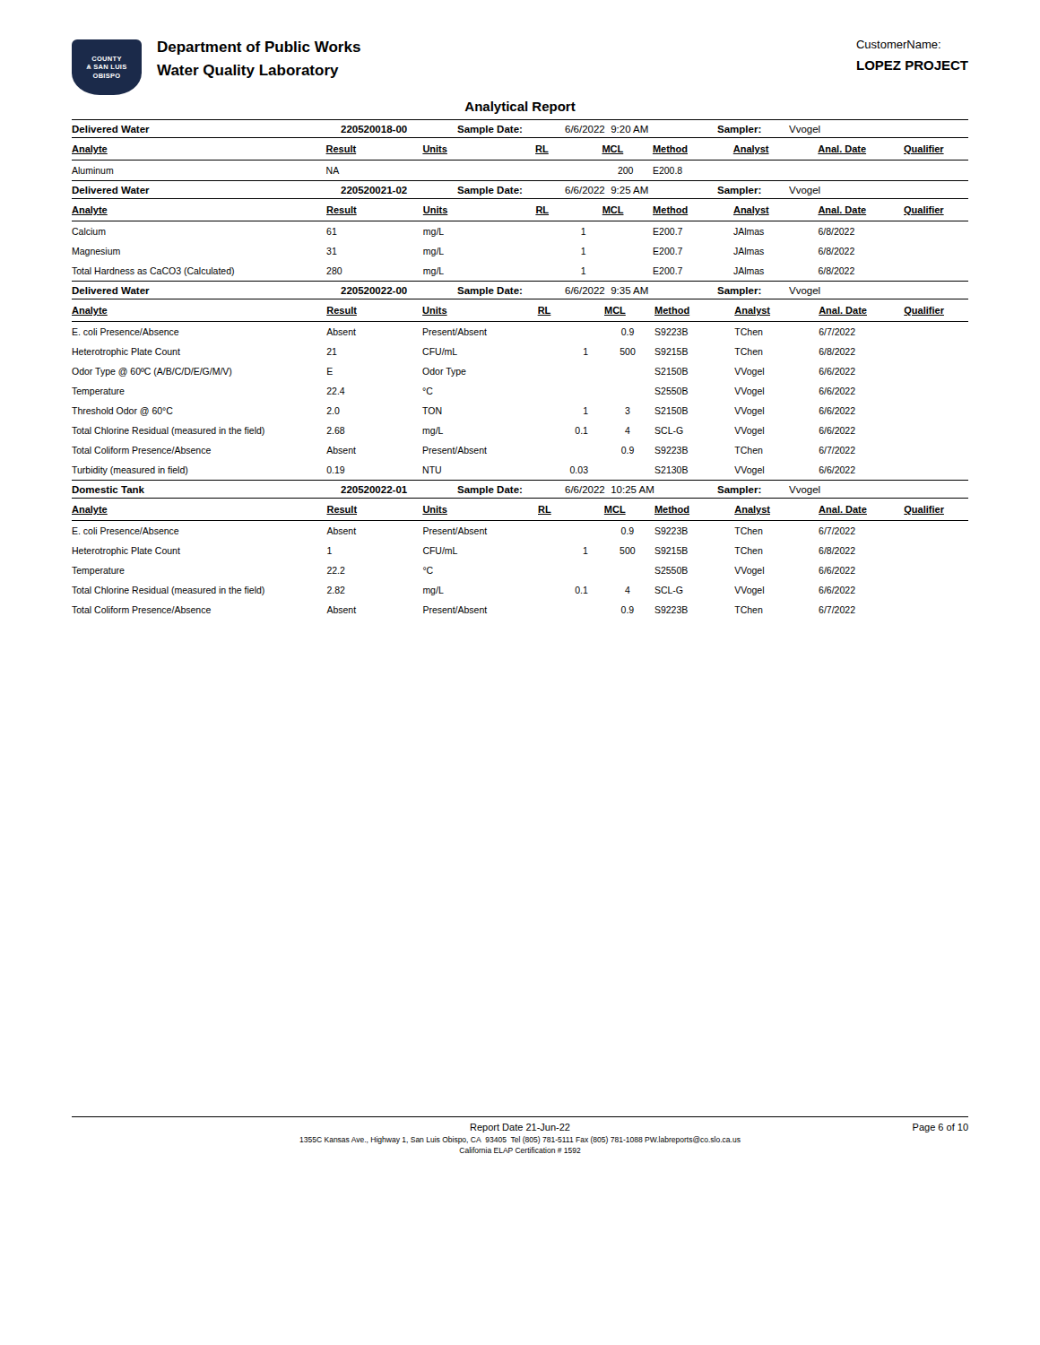COUNTY Ѧ SAN LUIS OBISPO
Department of Public Works
Water Quality Laboratory
CustomerName:
LOPEZ PROJECT
Analytical Report
Delivered Water
220520018-00
Sample Date:
6/6/2022 9:20 AM
Sampler:
Vvogel
| Analyte | Result | Units | RL | MCL | Method | Analyst | Anal. Date | Qualifier |
| --- | --- | --- | --- | --- | --- | --- | --- | --- |
| Aluminum | NA | | | 200 | E200.8 | | | |
Delivered Water
220520021-02
Sample Date:
6/6/2022 9:25 AM
Sampler:
Vvogel
| Analyte | Result | Units | RL | MCL | Method | Analyst | Anal. Date | Qualifier |
| --- | --- | --- | --- | --- | --- | --- | --- | --- |
| Calcium | 61 | mg/L | 1 | | E200.7 | JAlmas | 6/8/2022 | |
| Magnesium | 31 | mg/L | 1 | | E200.7 | JAlmas | 6/8/2022 | |
| Total Hardness as CaCO3 (Calculated) | 280 | mg/L | 1 | | E200.7 | JAlmas | 6/8/2022 | |
Delivered Water
220520022-00
Sample Date:
6/6/2022 9:35 AM
Sampler:
Vvogel
| Analyte | Result | Units | RL | MCL | Method | Analyst | Anal. Date | Qualifier |
| --- | --- | --- | --- | --- | --- | --- | --- | --- |
| E. coli Presence/Absence | Absent | Present/Absent | | 0.9 | S9223B | TChen | 6/7/2022 | |
| Heterotrophic Plate Count | 21 | CFU/mL | 1 | 500 | S9215B | TChen | 6/8/2022 | |
| Odor Type @ 60ºC (A/B/C/D/E/G/M/V) | E | Odor Type | | | S2150B | VVogel | 6/6/2022 | |
| Temperature | 22.4 | °C | | | S2550B | VVogel | 6/6/2022 | |
| Threshold Odor @ 60°C | 2.0 | TON | 1 | 3 | S2150B | VVogel | 6/6/2022 | |
| Total Chlorine Residual (measured in the field) | 2.68 | mg/L | 0.1 | 4 | SCL-G | VVogel | 6/6/2022 | |
| Total Coliform Presence/Absence | Absent | Present/Absent | | 0.9 | S9223B | TChen | 6/7/2022 | |
| Turbidity (measured in field) | 0.19 | NTU | 0.03 | | S2130B | VVogel | 6/6/2022 | |
Domestic Tank
220520022-01
Sample Date:
6/6/2022 10:25 AM
Sampler:
Vvogel
| Analyte | Result | Units | RL | MCL | Method | Analyst | Anal. Date | Qualifier |
| --- | --- | --- | --- | --- | --- | --- | --- | --- |
| E. coli Presence/Absence | Absent | Present/Absent | | 0.9 | S9223B | TChen | 6/7/2022 | |
| Heterotrophic Plate Count | 1 | CFU/mL | 1 | 500 | S9215B | TChen | 6/8/2022 | |
| Temperature | 22.2 | °C | | | S2550B | VVogel | 6/6/2022 | |
| Total Chlorine Residual (measured in the field) | 2.82 | mg/L | 0.1 | 4 | SCL-G | VVogel | 6/6/2022 | |
| Total Coliform Presence/Absence | Absent | Present/Absent | | 0.9 | S9223B | TChen | 6/7/2022 | |
Report Date 21-Jun-22
Page 6 of 10
1355C Kansas Ave., Highway 1, San Luis Obispo, CA 93405 Tel (805) 781-5111 Fax (805) 781-1088 PW.labreports@co.slo.ca.us
California ELAP Certification # 1592